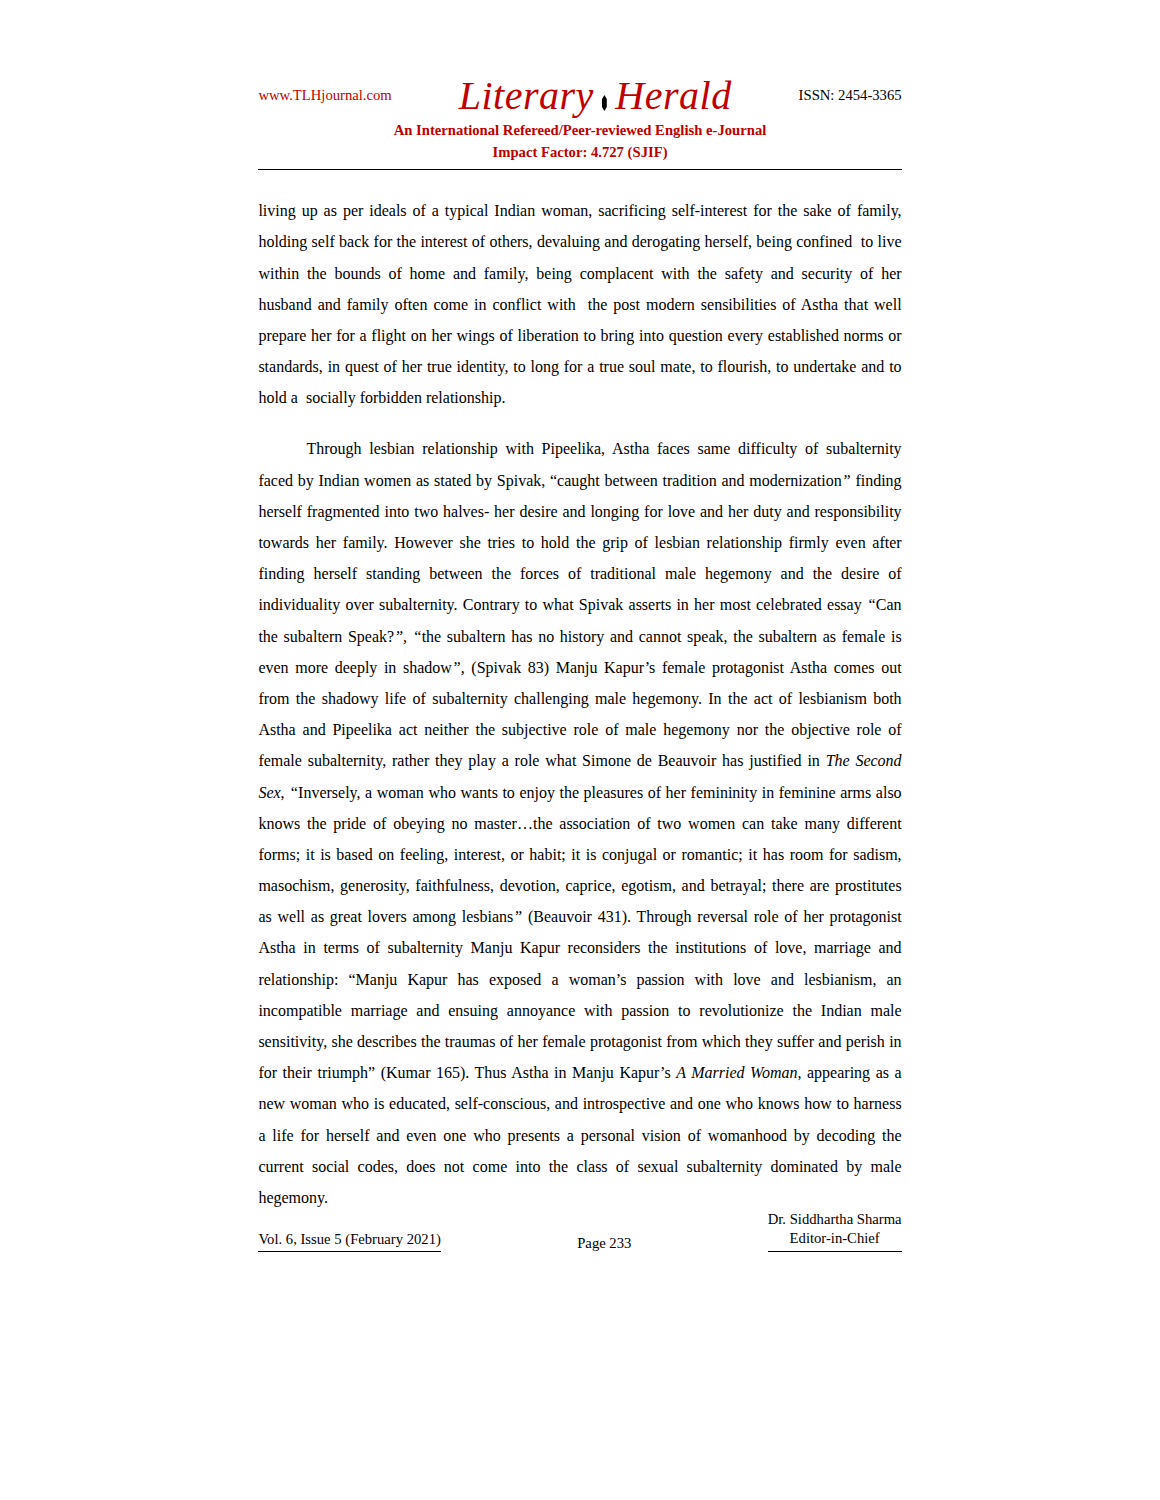www.TLHjournal.com
Literary Herald
ISSN: 2454-3365
An International Refereed/Peer-reviewed English e-Journal
Impact Factor: 4.727 (SJIF)
living up as per ideals of a typical Indian woman, sacrificing self-interest for the sake of family, holding self back for the interest of others, devaluing and derogating herself, being confined to live within the bounds of home and family, being complacent with the safety and security of her husband and family often come in conflict with the post modern sensibilities of Astha that well prepare her for a flight on her wings of liberation to bring into question every established norms or standards, in quest of her true identity, to long for a true soul mate, to flourish, to undertake and to hold a socially forbidden relationship.
Through lesbian relationship with Pipeelika, Astha faces same difficulty of subalternity faced by Indian women as stated by Spivak, “caught between tradition and modernization” finding herself fragmented into two halves- her desire and longing for love and her duty and responsibility towards her family. However she tries to hold the grip of lesbian relationship firmly even after finding herself standing between the forces of traditional male hegemony and the desire of individuality over subalternity. Contrary to what Spivak asserts in her most celebrated essay “Can the subaltern Speak?”, “the subaltern has no history and cannot speak, the subaltern as female is even more deeply in shadow”, (Spivak 83) Manju Kapur’s female protagonist Astha comes out from the shadowy life of subalternity challenging male hegemony. In the act of lesbianism both Astha and Pipeelika act neither the subjective role of male hegemony nor the objective role of female subalternity, rather they play a role what Simone de Beauvoir has justified in The Second Sex, “Inversely, a woman who wants to enjoy the pleasures of her femininity in feminine arms also knows the pride of obeying no master…the association of two women can take many different forms; it is based on feeling, interest, or habit; it is conjugal or romantic; it has room for sadism, masochism, generosity, faithfulness, devotion, caprice, egotism, and betrayal; there are prostitutes as well as great lovers among lesbians” (Beauvoir 431). Through reversal role of her protagonist Astha in terms of subalternity Manju Kapur reconsiders the institutions of love, marriage and relationship: “Manju Kapur has exposed a woman’s passion with love and lesbianism, an incompatible marriage and ensuing annoyance with passion to revolutionize the Indian male sensitivity, she describes the traumas of her female protagonist from which they suffer and perish in for their triumph” (Kumar 165). Thus Astha in Manju Kapur’s A Married Woman, appearing as a new woman who is educated, self-conscious, and introspective and one who knows how to harness a life for herself and even one who presents a personal vision of womanhood by decoding the current social codes, does not come into the class of sexual subalternity dominated by male hegemony.
Vol. 6, Issue 5 (February 2021)
Page 233
Dr. Siddhartha Sharma
Editor-in-Chief